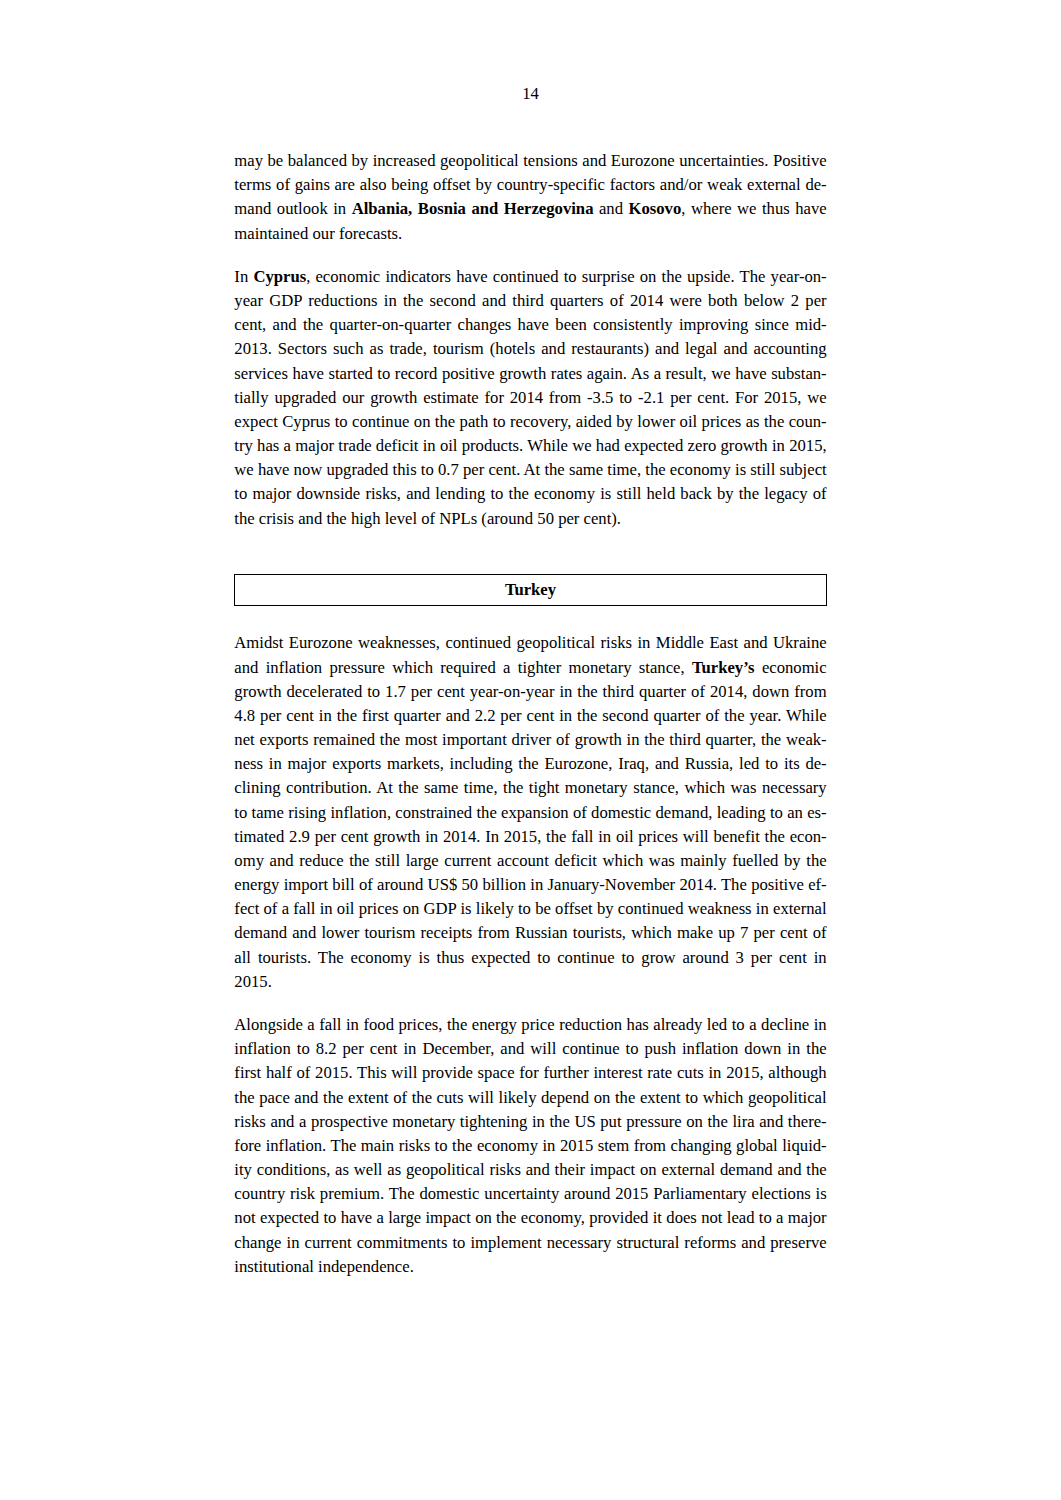14
may be balanced by increased geopolitical tensions and Eurozone uncertainties. Positive terms of gains are also being offset by country-specific factors and/or weak external demand outlook in Albania, Bosnia and Herzegovina and Kosovo, where we thus have maintained our forecasts.
In Cyprus, economic indicators have continued to surprise on the upside. The year-on-year GDP reductions in the second and third quarters of 2014 were both below 2 per cent, and the quarter-on-quarter changes have been consistently improving since mid-2013. Sectors such as trade, tourism (hotels and restaurants) and legal and accounting services have started to record positive growth rates again. As a result, we have substantially upgraded our growth estimate for 2014 from -3.5 to -2.1 per cent. For 2015, we expect Cyprus to continue on the path to recovery, aided by lower oil prices as the country has a major trade deficit in oil products. While we had expected zero growth in 2015, we have now upgraded this to 0.7 per cent. At the same time, the economy is still subject to major downside risks, and lending to the economy is still held back by the legacy of the crisis and the high level of NPLs (around 50 per cent).
Turkey
Amidst Eurozone weaknesses, continued geopolitical risks in Middle East and Ukraine and inflation pressure which required a tighter monetary stance, Turkey’s economic growth decelerated to 1.7 per cent year-on-year in the third quarter of 2014, down from 4.8 per cent in the first quarter and 2.2 per cent in the second quarter of the year. While net exports remained the most important driver of growth in the third quarter, the weakness in major exports markets, including the Eurozone, Iraq, and Russia, led to its declining contribution. At the same time, the tight monetary stance, which was necessary to tame rising inflation, constrained the expansion of domestic demand, leading to an estimated 2.9 per cent growth in 2014. In 2015, the fall in oil prices will benefit the economy and reduce the still large current account deficit which was mainly fuelled by the energy import bill of around US$ 50 billion in January-November 2014. The positive effect of a fall in oil prices on GDP is likely to be offset by continued weakness in external demand and lower tourism receipts from Russian tourists, which make up 7 per cent of all tourists. The economy is thus expected to continue to grow around 3 per cent in 2015.
Alongside a fall in food prices, the energy price reduction has already led to a decline in inflation to 8.2 per cent in December, and will continue to push inflation down in the first half of 2015. This will provide space for further interest rate cuts in 2015, although the pace and the extent of the cuts will likely depend on the extent to which geopolitical risks and a prospective monetary tightening in the US put pressure on the lira and therefore inflation. The main risks to the economy in 2015 stem from changing global liquidity conditions, as well as geopolitical risks and their impact on external demand and the country risk premium. The domestic uncertainty around 2015 Parliamentary elections is not expected to have a large impact on the economy, provided it does not lead to a major change in current commitments to implement necessary structural reforms and preserve institutional independence.